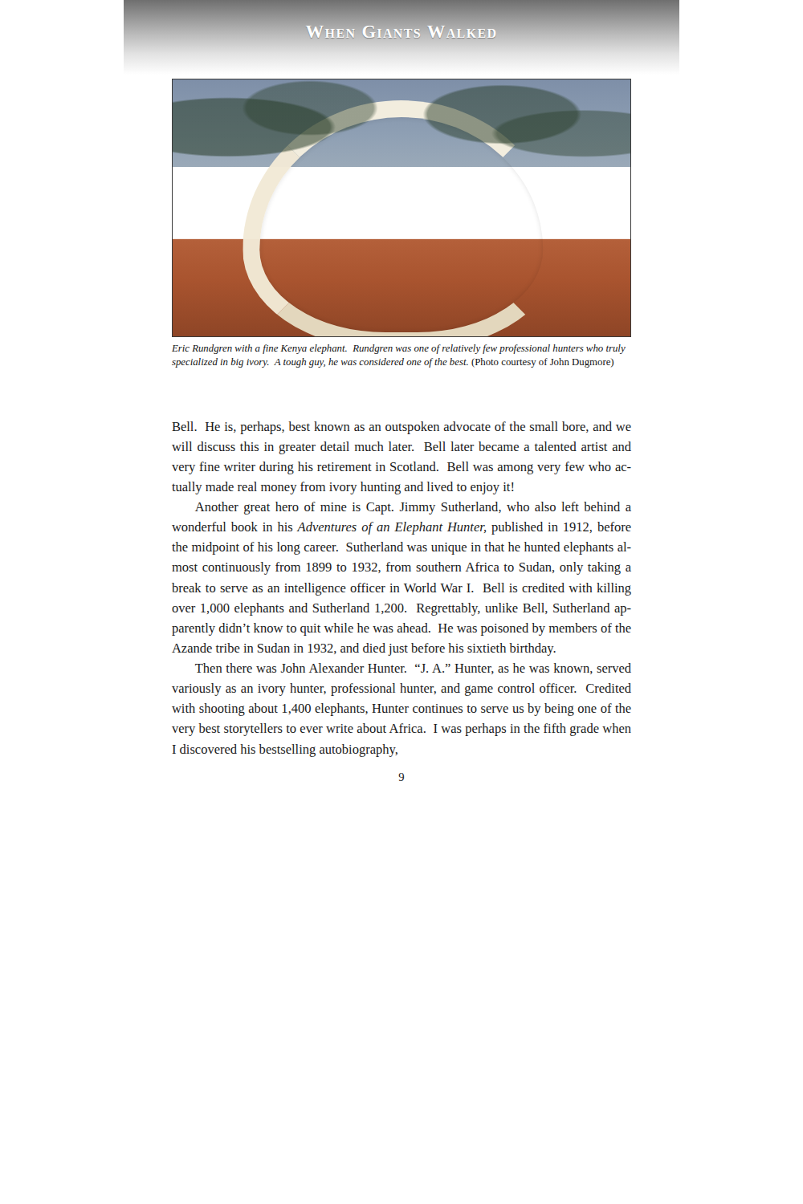When Giants Walked
Eric Rundgren with a fine Kenya elephant. Rundgren was one of relatively few professional hunters who truly specialized in big ivory. A tough guy, he was considered one of the best. (Photo courtesy of John Dugmore)
Bell. He is, perhaps, best known as an outspoken advocate of the small bore, and we will discuss this in greater detail much later. Bell later became a talented artist and very fine writer during his retirement in Scotland. Bell was among very few who actually made real money from ivory hunting and lived to enjoy it!
Another great hero of mine is Capt. Jimmy Sutherland, who also left behind a wonderful book in his Adventures of an Elephant Hunter, published in 1912, before the midpoint of his long career. Sutherland was unique in that he hunted elephants almost continuously from 1899 to 1932, from southern Africa to Sudan, only taking a break to serve as an intelligence officer in World War I. Bell is credited with killing over 1,000 elephants and Sutherland 1,200. Regrettably, unlike Bell, Sutherland apparently didn’t know to quit while he was ahead. He was poisoned by members of the Azande tribe in Sudan in 1932, and died just before his sixtieth birthday.
Then there was John Alexander Hunter. “J. A.” Hunter, as he was known, served variously as an ivory hunter, professional hunter, and game control officer. Credited with shooting about 1,400 elephants, Hunter continues to serve us by being one of the very best storytellers to ever write about Africa. I was perhaps in the fifth grade when I discovered his bestselling autobiography,
9